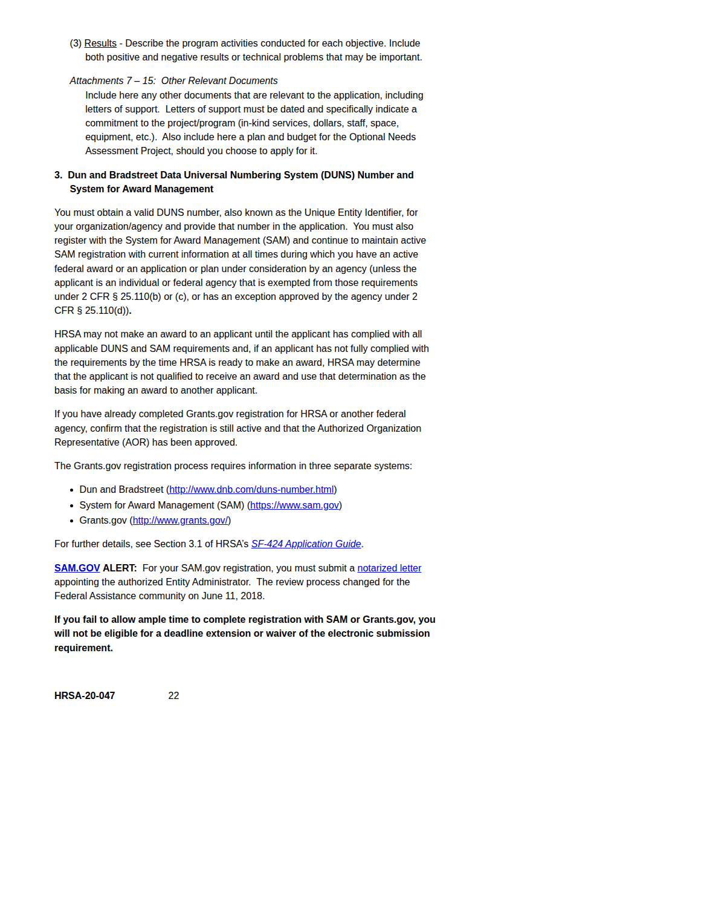(3) Results - Describe the program activities conducted for each objective. Include both positive and negative results or technical problems that may be important.
Attachments 7 – 15: Other Relevant Documents
Include here any other documents that are relevant to the application, including letters of support. Letters of support must be dated and specifically indicate a commitment to the project/program (in-kind services, dollars, staff, space, equipment, etc.). Also include here a plan and budget for the Optional Needs Assessment Project, should you choose to apply for it.
3. Dun and Bradstreet Data Universal Numbering System (DUNS) Number and System for Award Management
You must obtain a valid DUNS number, also known as the Unique Entity Identifier, for your organization/agency and provide that number in the application. You must also register with the System for Award Management (SAM) and continue to maintain active SAM registration with current information at all times during which you have an active federal award or an application or plan under consideration by an agency (unless the applicant is an individual or federal agency that is exempted from those requirements under 2 CFR § 25.110(b) or (c), or has an exception approved by the agency under 2 CFR § 25.110(d)).
HRSA may not make an award to an applicant until the applicant has complied with all applicable DUNS and SAM requirements and, if an applicant has not fully complied with the requirements by the time HRSA is ready to make an award, HRSA may determine that the applicant is not qualified to receive an award and use that determination as the basis for making an award to another applicant.
If you have already completed Grants.gov registration for HRSA or another federal agency, confirm that the registration is still active and that the Authorized Organization Representative (AOR) has been approved.
The Grants.gov registration process requires information in three separate systems:
Dun and Bradstreet (http://www.dnb.com/duns-number.html)
System for Award Management (SAM) (https://www.sam.gov)
Grants.gov (http://www.grants.gov/)
For further details, see Section 3.1 of HRSA’s SF-424 Application Guide.
SAM.GOV ALERT: For your SAM.gov registration, you must submit a notarized letter appointing the authorized Entity Administrator. The review process changed for the Federal Assistance community on June 11, 2018.
If you fail to allow ample time to complete registration with SAM or Grants.gov, you will not be eligible for a deadline extension or waiver of the electronic submission requirement.
HRSA-20-047 22